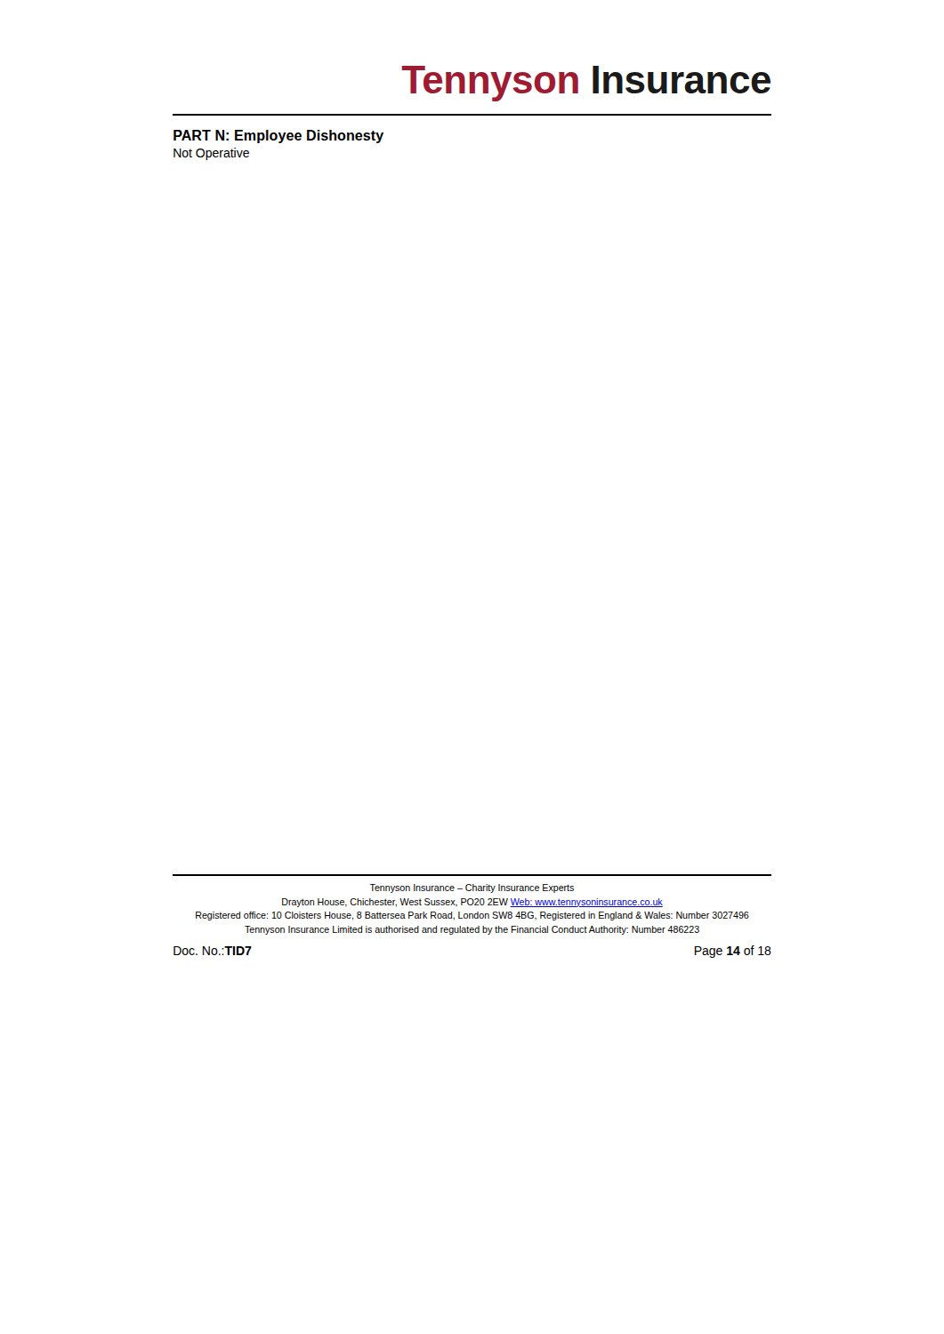Tennyson Insurance
PART N: Employee Dishonesty
Not Operative
Tennyson Insurance – Charity Insurance Experts
Drayton House, Chichester, West Sussex, PO20 2EW Web: www.tennysoninsurance.co.uk
Registered office: 10 Cloisters House, 8 Battersea Park Road, London SW8 4BG, Registered in England & Wales: Number 3027496
Tennyson Insurance Limited is authorised and regulated by the Financial Conduct Authority: Number 486223
Doc. No.:TID7 Page 14 of 18